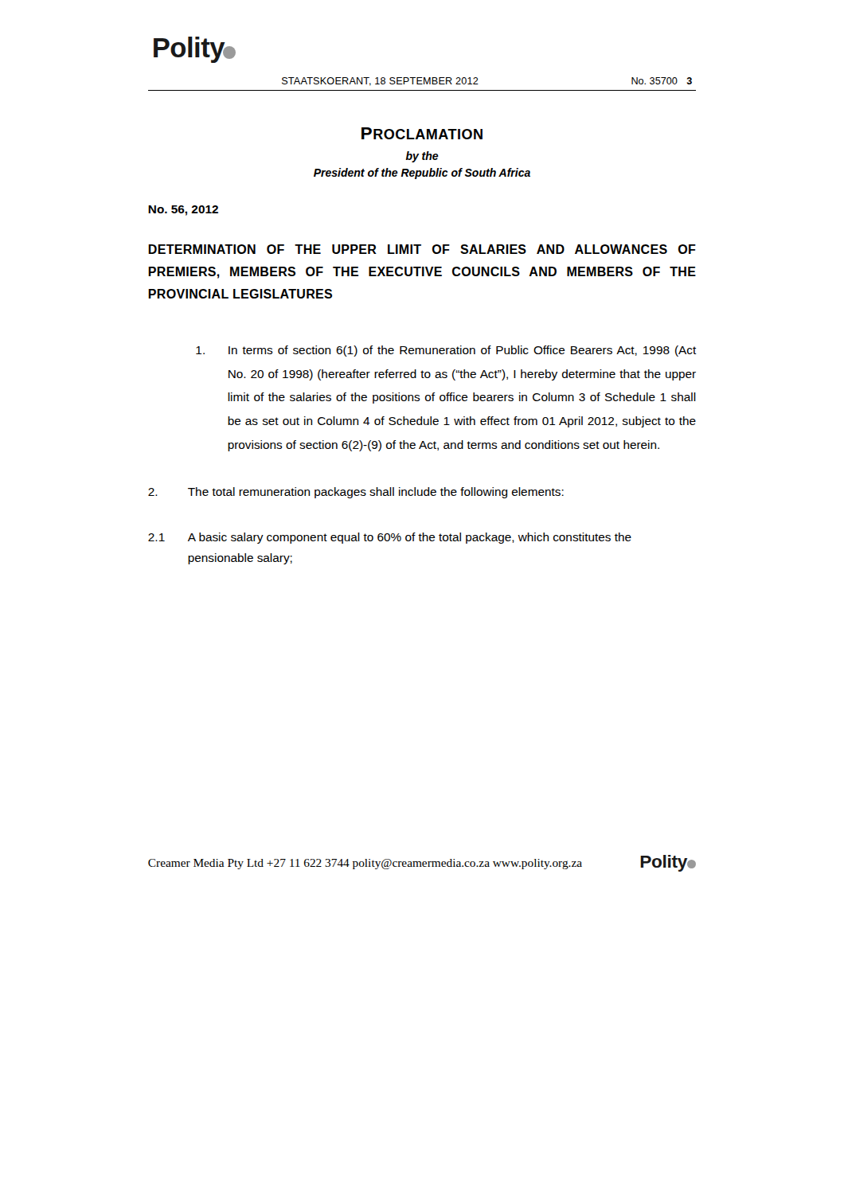Polity .za
STAATSKOERANT, 18 SEPTEMBER 2012
No. 357003
PROCLAMATION
by the
President of the Republic of South Africa
No. 56, 2012
DETERMINATION OF THE UPPER LIMIT OF SALARIES AND ALLOWANCES OF PREMIERS, MEMBERS OF THE EXECUTIVE COUNCILS AND MEMBERS OF THE PROVINCIAL LEGISLATURES
1.
In terms of section 6(1) of the Remuneration of Public Office Bearers Act, 1998 (Act No. 20 of 1998) (hereafter referred to as (“the Act”), I hereby determine that the upper limit of the salaries of the positions of office bearers in Column 3 of Schedule 1 shall be as set out in Column 4 of Schedule 1 with effect from 01 April 2012, subject to the provisions of section 6(2)-(9) of the Act, and terms and conditions set out herein.
2.
The total remuneration packages shall include the following elements:
2.1
A basic salary component equal to 60% of the total package, which constitutes the pensionable salary;
Creamer Media Pty Ltd +27 11 622 3744 polity@creamermedia.co.za www.polity.org.za
Polity .za